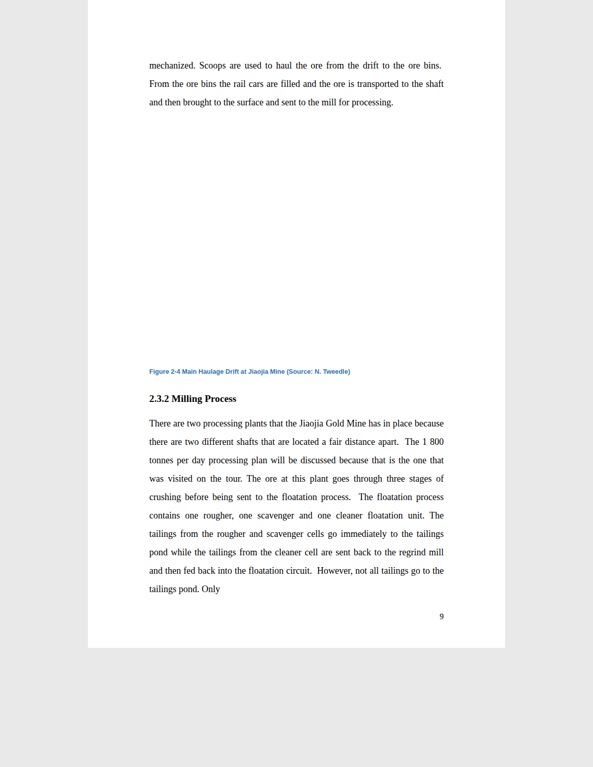mechanized. Scoops are used to haul the ore from the drift to the ore bins. From the ore bins the rail cars are filled and the ore is transported to the shaft and then brought to the surface and sent to the mill for processing.
Figure 2-4 Main Haulage Drift at Jiaojia Mine (Source: N. Tweedle)
2.3.2 Milling Process
There are two processing plants that the Jiaojia Gold Mine has in place because there are two different shafts that are located a fair distance apart. The 1 800 tonnes per day processing plan will be discussed because that is the one that was visited on the tour. The ore at this plant goes through three stages of crushing before being sent to the floatation process. The floatation process contains one rougher, one scavenger and one cleaner floatation unit. The tailings from the rougher and scavenger cells go immediately to the tailings pond while the tailings from the cleaner cell are sent back to the regrind mill and then fed back into the floatation circuit. However, not all tailings go to the tailings pond. Only
9